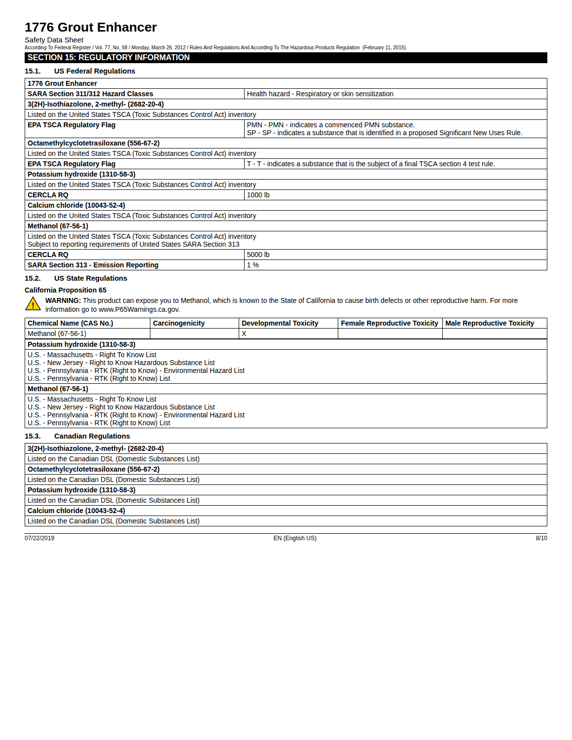1776 Grout Enhancer
Safety Data Sheet
According To Federal Register / Vol. 77, No. 58 / Monday, March 26, 2012 / Rules And Regulations And According To The Hazardous Products Regulation (February 11, 2015).
SECTION 15: REGULATORY INFORMATION
15.1. US Federal Regulations
| 1776 Grout Enhancer |
| SARA Section 311/312 Hazard Classes | Health hazard - Respiratory or skin sensitization |
| 3(2H)-Isothiazolone, 2-methyl- (2682-20-4) |
| Listed on the United States TSCA (Toxic Substances Control Act) inventory |
| EPA TSCA Regulatory Flag | PMN - PMN - indicates a commenced PMN substance. SP - SP - indicates a substance that is identified in a proposed Significant New Uses Rule. |
| Octamethylcyclotetrasiloxane (556-67-2) |
| Listed on the United States TSCA (Toxic Substances Control Act) inventory |
| EPA TSCA Regulatory Flag | T - T - indicates a substance that is the subject of a final TSCA section 4 test rule. |
| Potassium hydroxide (1310-58-3) |
| Listed on the United States TSCA (Toxic Substances Control Act) inventory |
| CERCLA RQ | 1000 lb |
| Calcium chloride (10043-52-4) |
| Listed on the United States TSCA (Toxic Substances Control Act) inventory |
| Methanol (67-56-1) |
| Listed on the United States TSCA (Toxic Substances Control Act) inventory Subject to reporting requirements of United States SARA Section 313 |
| CERCLA RQ | 5000 lb |
| SARA Section 313 - Emission Reporting | 1 % |
15.2. US State Regulations
California Proposition 65
!
WARNING: This product can expose you to Methanol, which is known to the State of California to cause birth defects or other reproductive harm. For more information go to www.P65Warnings.ca.gov.
| Chemical Name (CAS No.) | Carcinogenicity | Developmental Toxicity | Female Reproductive Toxicity | Male Reproductive Toxicity |
| --- | --- | --- | --- | --- |
| Methanol (67-56-1) | | X | | |
| Potassium hydroxide (1310-58-3) |
| U.S. - Massachusetts - Right To Know List U.S. - New Jersey - Right to Know Hazardous Substance List U.S. - Pennsylvania - RTK (Right to Know) - Environmental Hazard List U.S. - Pennsylvania - RTK (Right to Know) List |
| Methanol (67-56-1) |
| U.S. - Massachusetts - Right To Know List U.S. - New Jersey - Right to Know Hazardous Substance List U.S. - Pennsylvania - RTK (Right to Know) - Environmental Hazard List U.S. - Pennsylvania - RTK (Right to Know) List |
15.3. Canadian Regulations
| 3(2H)-Isothiazolone, 2-methyl- (2682-20-4) |
| Listed on the Canadian DSL (Domestic Substances List) |
| Octamethylcyclotetrasiloxane (556-67-2) |
| Listed on the Canadian DSL (Domestic Substances List) |
| Potassium hydroxide (1310-58-3) |
| Listed on the Canadian DSL (Domestic Substances List) |
| Calcium chloride (10043-52-4) |
| Listed on the Canadian DSL (Domestic Substances List) |
07/22/2019 EN (English US) 8/10